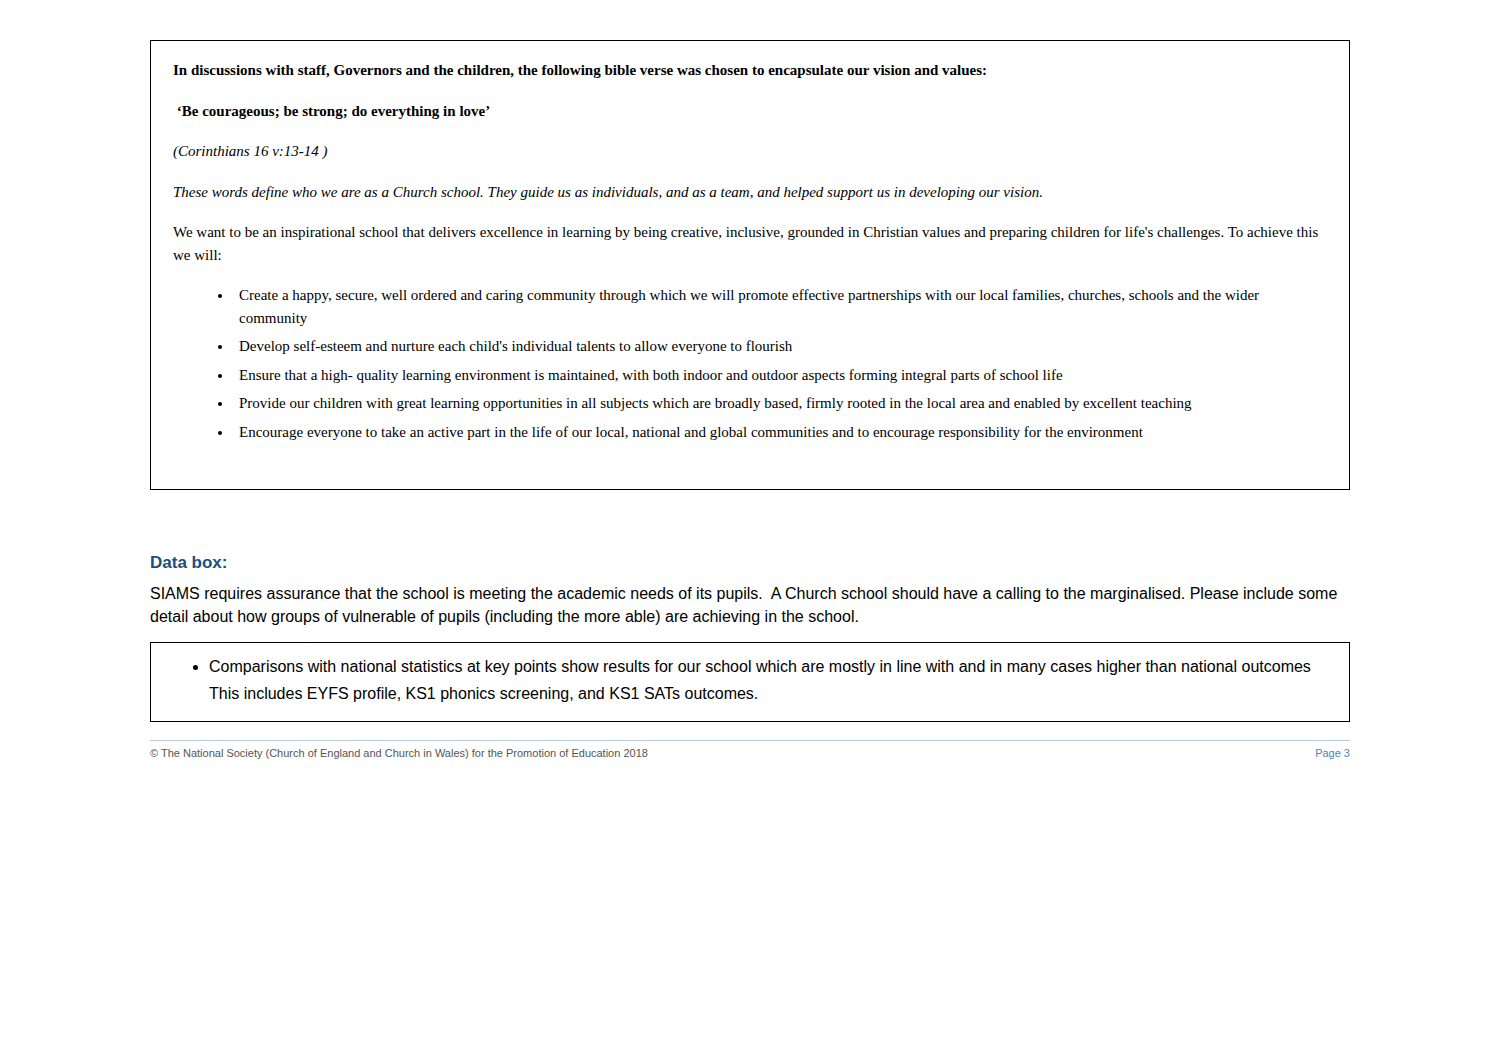In discussions with staff, Governors and the children, the following bible verse was chosen to encapsulate our vision and values:
‘Be courageous; be strong; do everything in love’
(Corinthians 16 v:13-14 )
These words define who we are as a Church school. They guide us as individuals, and as a team, and helped support us in developing our vision.
We want to be an inspirational school that delivers excellence in learning by being creative, inclusive, grounded in Christian values and preparing children for life's challenges. To achieve this we will:
Create a happy, secure, well ordered and caring community through which we will promote effective partnerships with our local families, churches, schools and the wider community
Develop self-esteem and nurture each child's individual talents to allow everyone to flourish
Ensure that a high- quality learning environment is maintained, with both indoor and outdoor aspects forming integral parts of school life
Provide our children with great learning opportunities in all subjects which are broadly based, firmly rooted in the local area and enabled by excellent teaching
Encourage everyone to take an active part in the life of our local, national and global communities and to encourage responsibility for the environment
Data box:
SIAMS requires assurance that the school is meeting the academic needs of its pupils. A Church school should have a calling to the marginalised. Please include some detail about how groups of vulnerable of pupils (including the more able) are achieving in the school.
Comparisons with national statistics at key points show results for our school which are mostly in line with and in many cases higher than national outcomes This includes EYFS profile, KS1 phonics screening, and KS1 SATs outcomes.
© The National Society (Church of England and Church in Wales) for the Promotion of Education 2018 Page 3